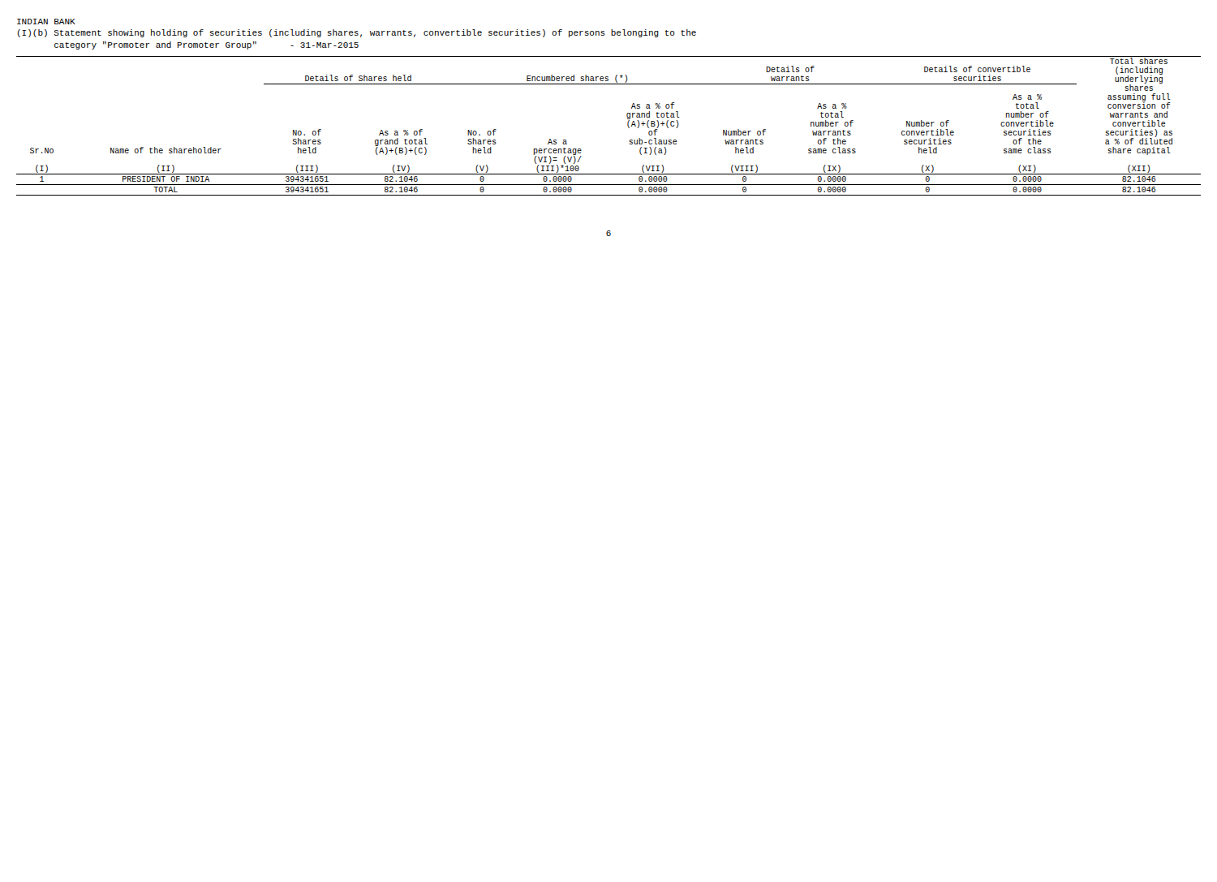INDIAN BANK
(I)(b) Statement showing holding of securities (including shares, warrants, convertible securities) of persons belonging to the
category "Promoter and Promoter Group" - 31-Mar-2015
| | | Details of Shares held | Encumbered shares (*) | Details of warrants | Details of convertible securities | Total shares (including underlying |
| Sr.No | Name of the shareholder | No. of Shares held | As a % of grand total (A)+(B)+(C) | No. of Shares held | As a percentage | As a % of grand total (A)+(B)+(C) of sub-clause (I)(a) | Number of warrants held | As a % total number of warrants of the same class | Number of convertible securities held | As a % total number of convertible securities of the same class | shares assuming full conversion of warrants and convertible securities) as a % of diluted share capital |
| (I) | (II) | (III) | (IV) | (V) | (VI)= (V)/ (III)*100 | (VII) | (VIII) | (IX) | (X) | (XI) | (XII) |
| 1 | PRESIDENT OF INDIA | 394341651 | 82.1046 | 0 | 0.0000 | 0.0000 | 0 | 0.0000 | 0 | 0.0000 | 82.1046 |
| | TOTAL | 394341651 | 82.1046 | 0 | 0.0000 | 0.0000 | 0 | 0.0000 | 0 | 0.0000 | 82.1046 |
6